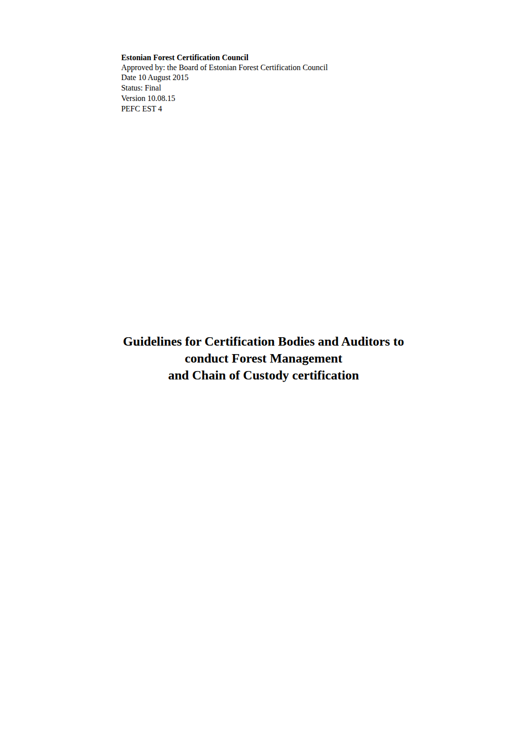Estonian Forest Certification Council
Approved by: the Board of Estonian Forest Certification Council
Date 10 August 2015
Status: Final
Version 10.08.15
PEFC EST 4
Guidelines for Certification Bodies and Auditors to conduct Forest Management
and Chain of Custody certification